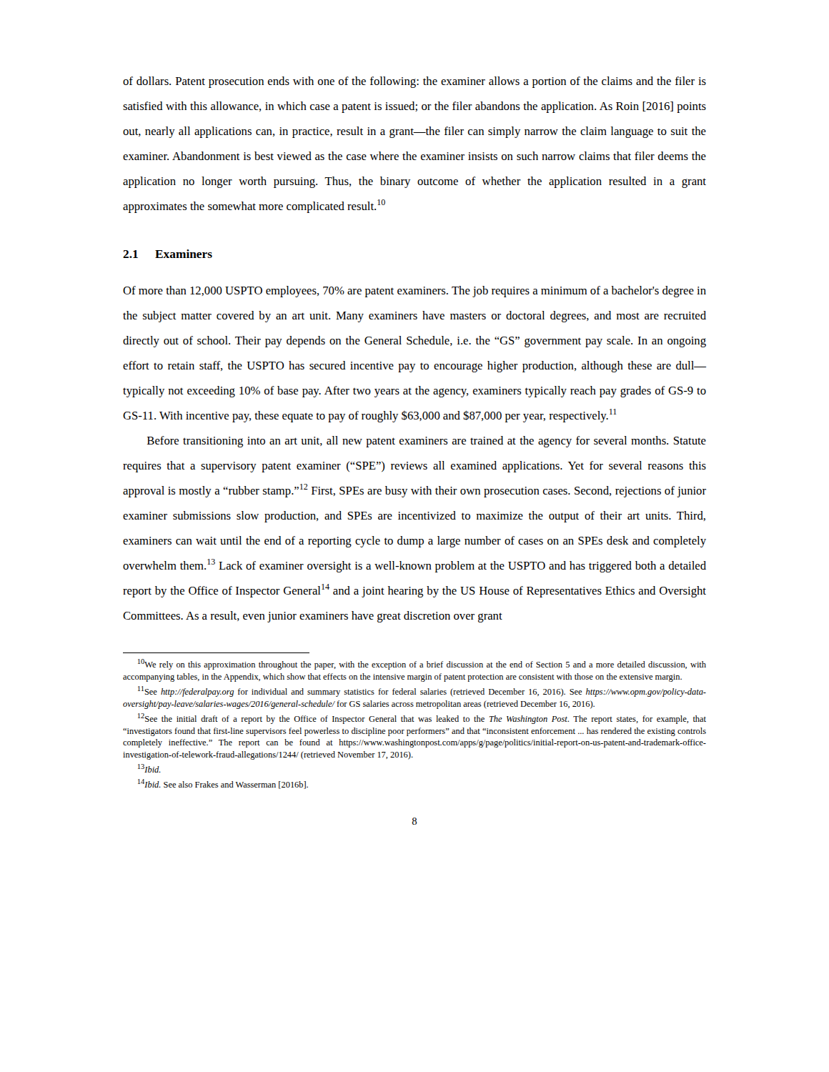of dollars. Patent prosecution ends with one of the following: the examiner allows a portion of the claims and the filer is satisfied with this allowance, in which case a patent is issued; or the filer abandons the application. As Roin [2016] points out, nearly all applications can, in practice, result in a grant—the filer can simply narrow the claim language to suit the examiner. Abandonment is best viewed as the case where the examiner insists on such narrow claims that filer deems the application no longer worth pursuing. Thus, the binary outcome of whether the application resulted in a grant approximates the somewhat more complicated result.10
2.1 Examiners
Of more than 12,000 USPTO employees, 70% are patent examiners. The job requires a minimum of a bachelor's degree in the subject matter covered by an art unit. Many examiners have masters or doctoral degrees, and most are recruited directly out of school. Their pay depends on the General Schedule, i.e. the “GS” government pay scale. In an ongoing effort to retain staff, the USPTO has secured incentive pay to encourage higher production, although these are dull—typically not exceeding 10% of base pay. After two years at the agency, examiners typically reach pay grades of GS-9 to GS-11. With incentive pay, these equate to pay of roughly $63,000 and $87,000 per year, respectively.11
Before transitioning into an art unit, all new patent examiners are trained at the agency for several months. Statute requires that a supervisory patent examiner (“SPE”) reviews all examined applications. Yet for several reasons this approval is mostly a “rubber stamp.”12 First, SPEs are busy with their own prosecution cases. Second, rejections of junior examiner submissions slow production, and SPEs are incentivized to maximize the output of their art units. Third, examiners can wait until the end of a reporting cycle to dump a large number of cases on an SPEs desk and completely overwhelm them.13 Lack of examiner oversight is a well-known problem at the USPTO and has triggered both a detailed report by the Office of Inspector General14 and a joint hearing by the US House of Representatives Ethics and Oversight Committees. As a result, even junior examiners have great discretion over grant
10We rely on this approximation throughout the paper, with the exception of a brief discussion at the end of Section 5 and a more detailed discussion, with accompanying tables, in the Appendix, which show that effects on the intensive margin of patent protection are consistent with those on the extensive margin.
11See http://federalpay.org for individual and summary statistics for federal salaries (retrieved December 16, 2016). See https://www.opm.gov/policy-data-oversight/pay-leave/salaries-wages/2016/general-schedule/ for GS salaries across metropolitan areas (retrieved December 16, 2016).
12See the initial draft of a report by the Office of Inspector General that was leaked to the The Washington Post. The report states, for example, that “investigators found that first-line supervisors feel powerless to discipline poor performers” and that “inconsistent enforcement ... has rendered the existing controls completely ineffective.” The report can be found at https://www.washingtonpost.com/apps/g/page/politics/initial-report-on-us-patent-and-trademark-office-investigation-of-telework-fraud-allegations/1244/ (retrieved November 17, 2016).
13Ibid.
14Ibid. See also Frakes and Wasserman [2016b].
8